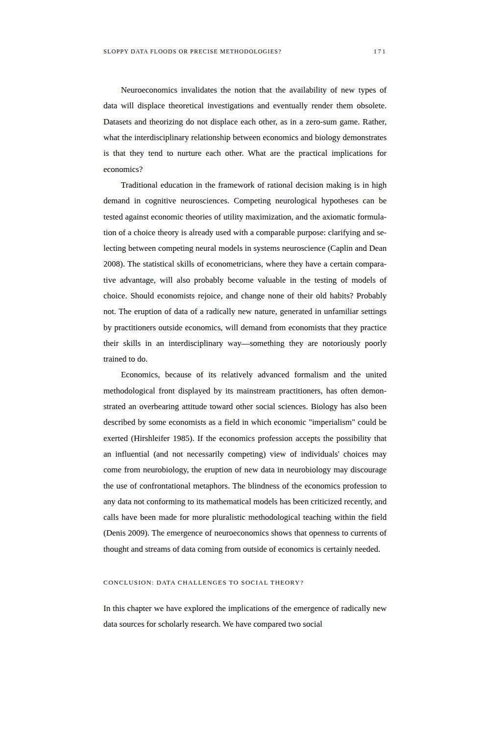Sloppy Data Floods or Precise Methodologies? 171
Neuroeconomics invalidates the notion that the availability of new types of data will displace theoretical investigations and eventually render them obsolete. Datasets and theorizing do not displace each other, as in a zero-sum game. Rather, what the interdisciplinary relationship between economics and biology demonstrates is that they tend to nurture each other. What are the practical implications for economics?
Traditional education in the framework of rational decision making is in high demand in cognitive neurosciences. Competing neurological hypotheses can be tested against economic theories of utility maximization, and the axiomatic formulation of a choice theory is already used with a comparable purpose: clarifying and selecting between competing neural models in systems neuroscience (Caplin and Dean 2008). The statistical skills of econometricians, where they have a certain comparative advantage, will also probably become valuable in the testing of models of choice. Should economists rejoice, and change none of their old habits? Probably not. The eruption of data of a radically new nature, generated in unfamiliar settings by practitioners outside economics, will demand from economists that they practice their skills in an interdisciplinary way—something they are notoriously poorly trained to do.
Economics, because of its relatively advanced formalism and the united methodological front displayed by its mainstream practitioners, has often demonstrated an overbearing attitude toward other social sciences. Biology has also been described by some economists as a field in which economic "imperialism" could be exerted (Hirshleifer 1985). If the economics profession accepts the possibility that an influential (and not necessarily competing) view of individuals' choices may come from neurobiology, the eruption of new data in neurobiology may discourage the use of confrontational metaphors. The blindness of the economics profession to any data not conforming to its mathematical models has been criticized recently, and calls have been made for more pluralistic methodological teaching within the field (Denis 2009). The emergence of neuroeconomics shows that openness to currents of thought and streams of data coming from outside of economics is certainly needed.
Conclusion: Data Challenges to Social Theory?
In this chapter we have explored the implications of the emergence of radically new data sources for scholarly research. We have compared two social